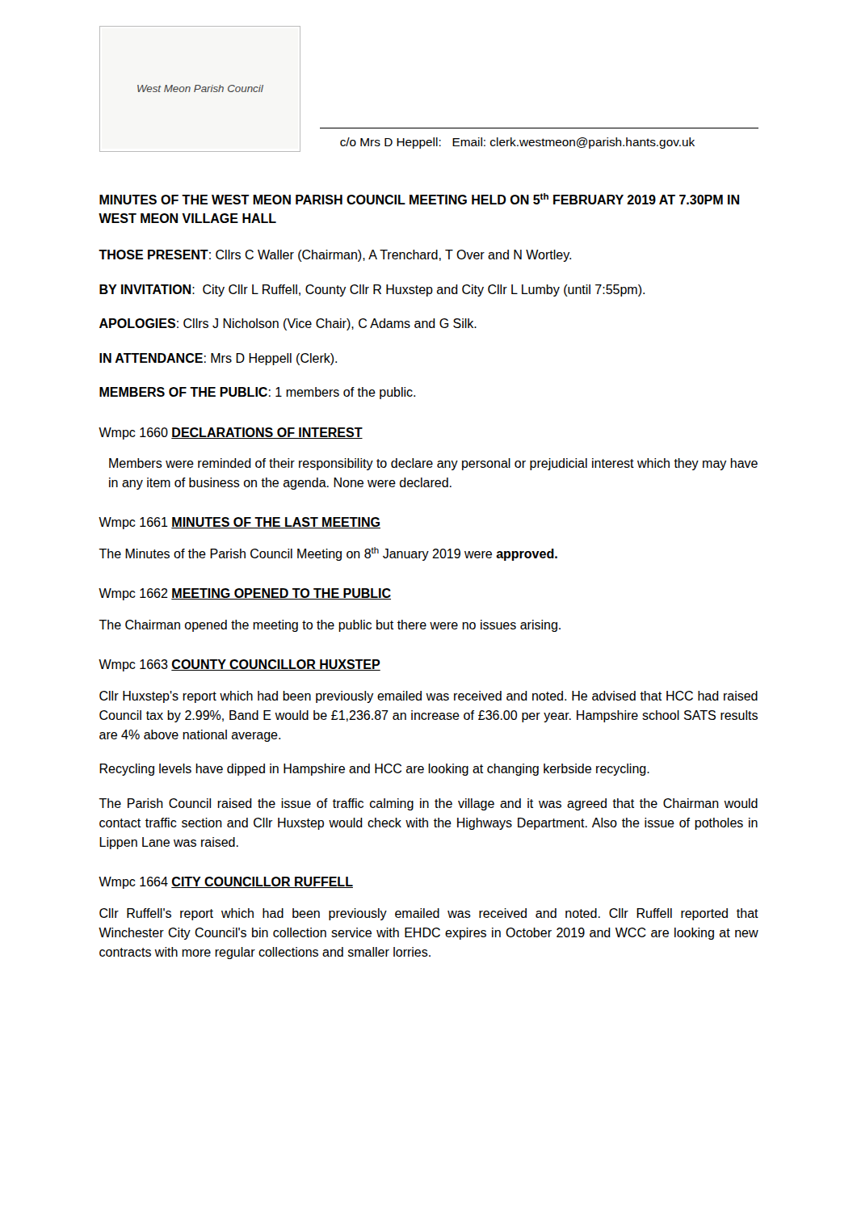West Meon Parish Council
c/o Mrs D Heppell: Email: clerk.westmeon@parish.hants.gov.uk
MINUTES OF THE WEST MEON PARISH COUNCIL MEETING HELD ON 5th FEBRUARY 2019 AT 7.30PM IN WEST MEON VILLAGE HALL
THOSE PRESENT: Cllrs C Waller (Chairman), A Trenchard, T Over and N Wortley.
BY INVITATION: City Cllr L Ruffell, County Cllr R Huxstep and City Cllr L Lumby (until 7:55pm).
APOLOGIES: Cllrs J Nicholson (Vice Chair), C Adams and G Silk.
IN ATTENDANCE: Mrs D Heppell (Clerk).
MEMBERS OF THE PUBLIC: 1 members of the public.
Wmpc 1660 DECLARATIONS OF INTEREST
Members were reminded of their responsibility to declare any personal or prejudicial interest which they may have in any item of business on the agenda. None were declared.
Wmpc 1661 MINUTES OF THE LAST MEETING
The Minutes of the Parish Council Meeting on 8th January 2019 were approved.
Wmpc 1662 MEETING OPENED TO THE PUBLIC
The Chairman opened the meeting to the public but there were no issues arising.
Wmpc 1663 COUNTY COUNCILLOR HUXSTEP
Cllr Huxstep's report which had been previously emailed was received and noted. He advised that HCC had raised Council tax by 2.99%, Band E would be £1,236.87 an increase of £36.00 per year. Hampshire school SATS results are 4% above national average.
Recycling levels have dipped in Hampshire and HCC are looking at changing kerbside recycling.
The Parish Council raised the issue of traffic calming in the village and it was agreed that the Chairman would contact traffic section and Cllr Huxstep would check with the Highways Department. Also the issue of potholes in Lippen Lane was raised.
Wmpc 1664 CITY COUNCILLOR RUFFELL
Cllr Ruffell's report which had been previously emailed was received and noted. Cllr Ruffell reported that Winchester City Council's bin collection service with EHDC expires in October 2019 and WCC are looking at new contracts with more regular collections and smaller lorries.